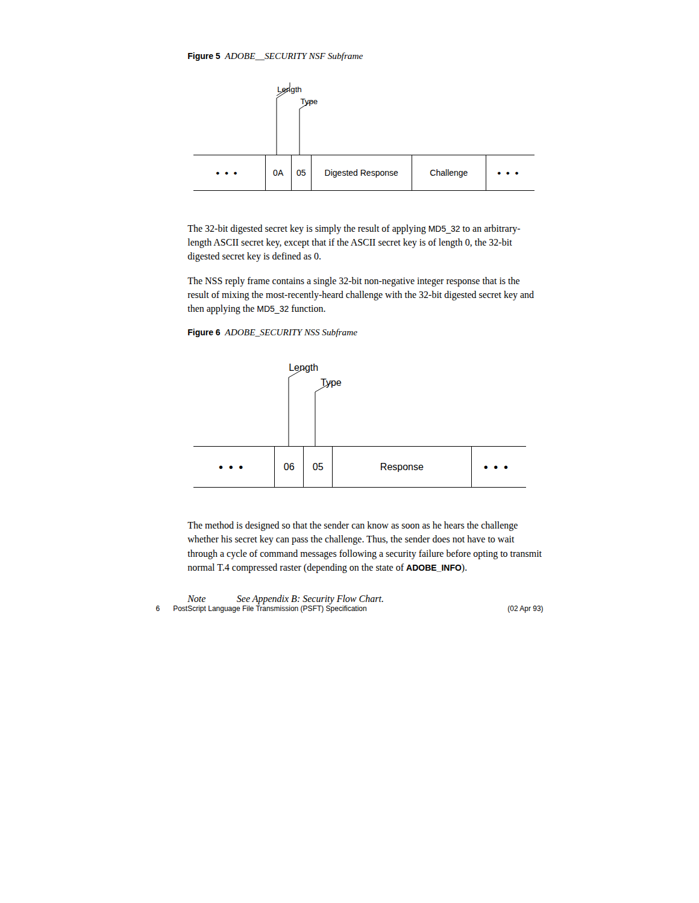Figure 5 ADOBE__SECURITY NSF Subframe
Length
Type
•••
0A
05
Digested Response
Challenge
•••
The 32-bit digested secret key is simply the result of applying MD5_32 to an arbitrary-length ASCII secret key, except that if the ASCII secret key is of length 0, the 32-bit digested secret key is defined as 0.
The NSS reply frame contains a single 32-bit non-negative integer response that is the result of mixing the most-recently-heard challenge with the 32-bit digested secret key and then applying the MD5_32 function.
Figure 6 ADOBE_SECURITY NSS Subframe
Length
Type
•••
06
05
Response
•••
The method is designed so that the sender can know as soon as he hears the challenge whether his secret key can pass the challenge. Thus, the sender does not have to wait through a cycle of command messages following a security failure before opting to transmit normal T.4 compressed raster (depending on the state of ADOBE_INFO).
Note
See Appendix B: Security Flow Chart.
6
PostScript Language File Transmission (PSFT) Specification
(02 Apr 93)